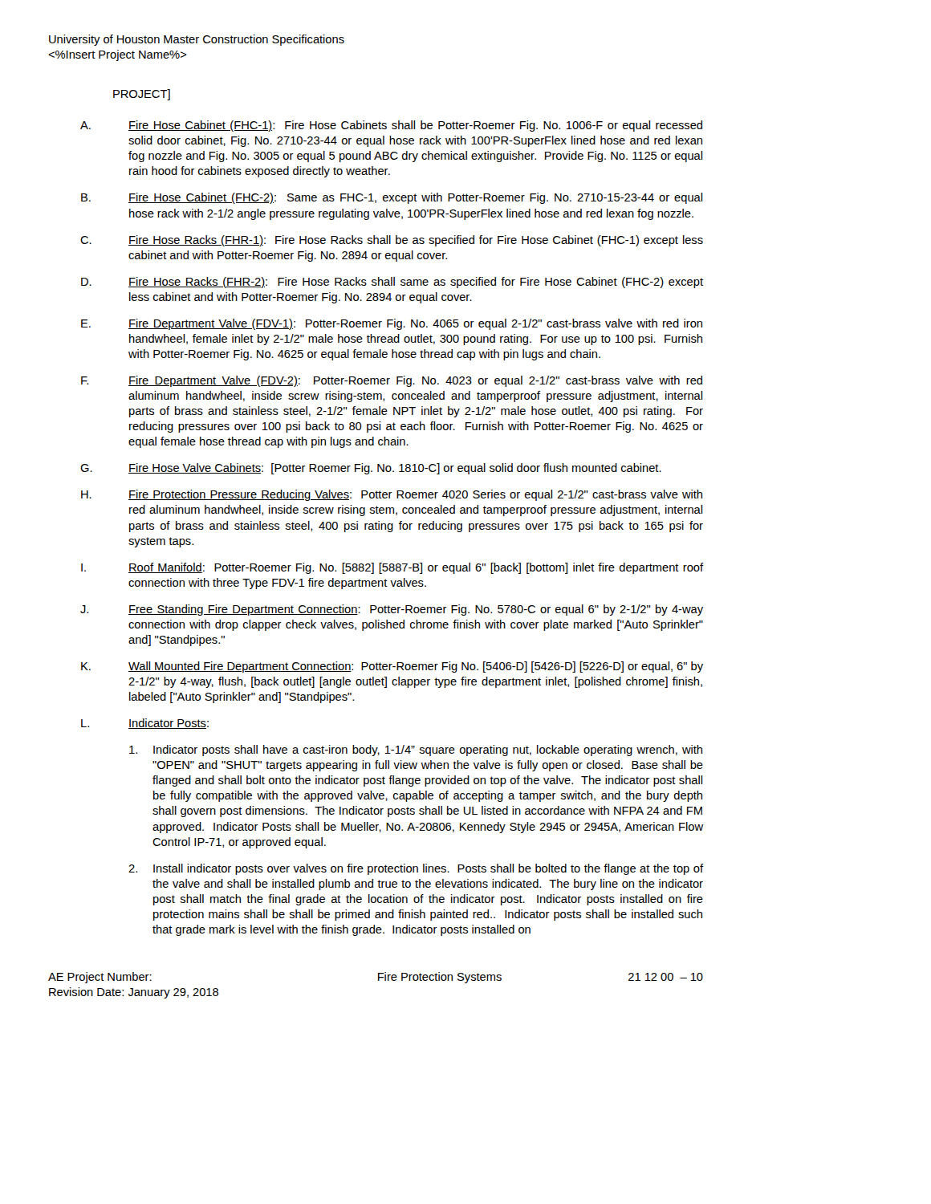University of Houston Master Construction Specifications
<%Insert Project Name%>
PROJECT]
A.
Fire Hose Cabinet (FHC-1): Fire Hose Cabinets shall be Potter-Roemer Fig. No. 1006-F or equal recessed solid door cabinet, Fig. No. 2710-23-44 or equal hose rack with 100'PR-SuperFlex lined hose and red lexan fog nozzle and Fig. No. 3005 or equal 5 pound ABC dry chemical extinguisher. Provide Fig. No. 1125 or equal rain hood for cabinets exposed directly to weather.
B.
Fire Hose Cabinet (FHC-2): Same as FHC-1, except with Potter-Roemer Fig. No. 2710-15-23-44 or equal hose rack with 2-1/2 angle pressure regulating valve, 100'PR-SuperFlex lined hose and red lexan fog nozzle.
C.
Fire Hose Racks (FHR-1): Fire Hose Racks shall be as specified for Fire Hose Cabinet (FHC-1) except less cabinet and with Potter-Roemer Fig. No. 2894 or equal cover.
D.
Fire Hose Racks (FHR-2): Fire Hose Racks shall same as specified for Fire Hose Cabinet (FHC-2) except less cabinet and with Potter-Roemer Fig. No. 2894 or equal cover.
E.
Fire Department Valve (FDV-1): Potter-Roemer Fig. No. 4065 or equal 2-1/2" cast-brass valve with red iron handwheel, female inlet by 2-1/2" male hose thread outlet, 300 pound rating. For use up to 100 psi. Furnish with Potter-Roemer Fig. No. 4625 or equal female hose thread cap with pin lugs and chain.
F.
Fire Department Valve (FDV-2): Potter-Roemer Fig. No. 4023 or equal 2-1/2" cast-brass valve with red aluminum handwheel, inside screw rising-stem, concealed and tamperproof pressure adjustment, internal parts of brass and stainless steel, 2-1/2" female NPT inlet by 2-1/2" male hose outlet, 400 psi rating. For reducing pressures over 100 psi back to 80 psi at each floor. Furnish with Potter-Roemer Fig. No. 4625 or equal female hose thread cap with pin lugs and chain.
G.
Fire Hose Valve Cabinets: [Potter Roemer Fig. No. 1810-C] or equal solid door flush mounted cabinet.
H.
Fire Protection Pressure Reducing Valves: Potter Roemer 4020 Series or equal 2-1/2" cast-brass valve with red aluminum handwheel, inside screw rising stem, concealed and tamperproof pressure adjustment, internal parts of brass and stainless steel, 400 psi rating for reducing pressures over 175 psi back to 165 psi for system taps.
I.
Roof Manifold: Potter-Roemer Fig. No. [5882] [5887-B] or equal 6" [back] [bottom] inlet fire department roof connection with three Type FDV-1 fire department valves.
J.
Free Standing Fire Department Connection: Potter-Roemer Fig. No. 5780-C or equal 6" by 2-1/2" by 4-way connection with drop clapper check valves, polished chrome finish with cover plate marked ["Auto Sprinkler" and] "Standpipes."
K.
Wall Mounted Fire Department Connection: Potter-Roemer Fig No. [5406-D] [5426-D] [5226-D] or equal, 6" by 2-1/2" by 4-way, flush, [back outlet] [angle outlet] clapper type fire department inlet, [polished chrome] finish, labeled ["Auto Sprinkler" and] "Standpipes".
L.
Indicator Posts:
1.
Indicator posts shall have a cast-iron body, 1-1/4” square operating nut, lockable operating wrench, with "OPEN" and "SHUT" targets appearing in full view when the valve is fully open or closed. Base shall be flanged and shall bolt onto the indicator post flange provided on top of the valve. The indicator post shall be fully compatible with the approved valve, capable of accepting a tamper switch, and the bury depth shall govern post dimensions. The Indicator posts shall be UL listed in accordance with NFPA 24 and FM approved. Indicator Posts shall be Mueller, No. A-20806, Kennedy Style 2945 or 2945A, American Flow Control IP-71, or approved equal.
2.
Install indicator posts over valves on fire protection lines. Posts shall be bolted to the flange at the top of the valve and shall be installed plumb and true to the elevations indicated. The bury line on the indicator post shall match the final grade at the location of the indicator post. Indicator posts installed on fire protection mains shall be shall be primed and finish painted red.. Indicator posts shall be installed such that grade mark is level with the finish grade. Indicator posts installed on
AE Project Number:
Revision Date: January 29, 2018
Fire Protection Systems
21 12 00 – 10